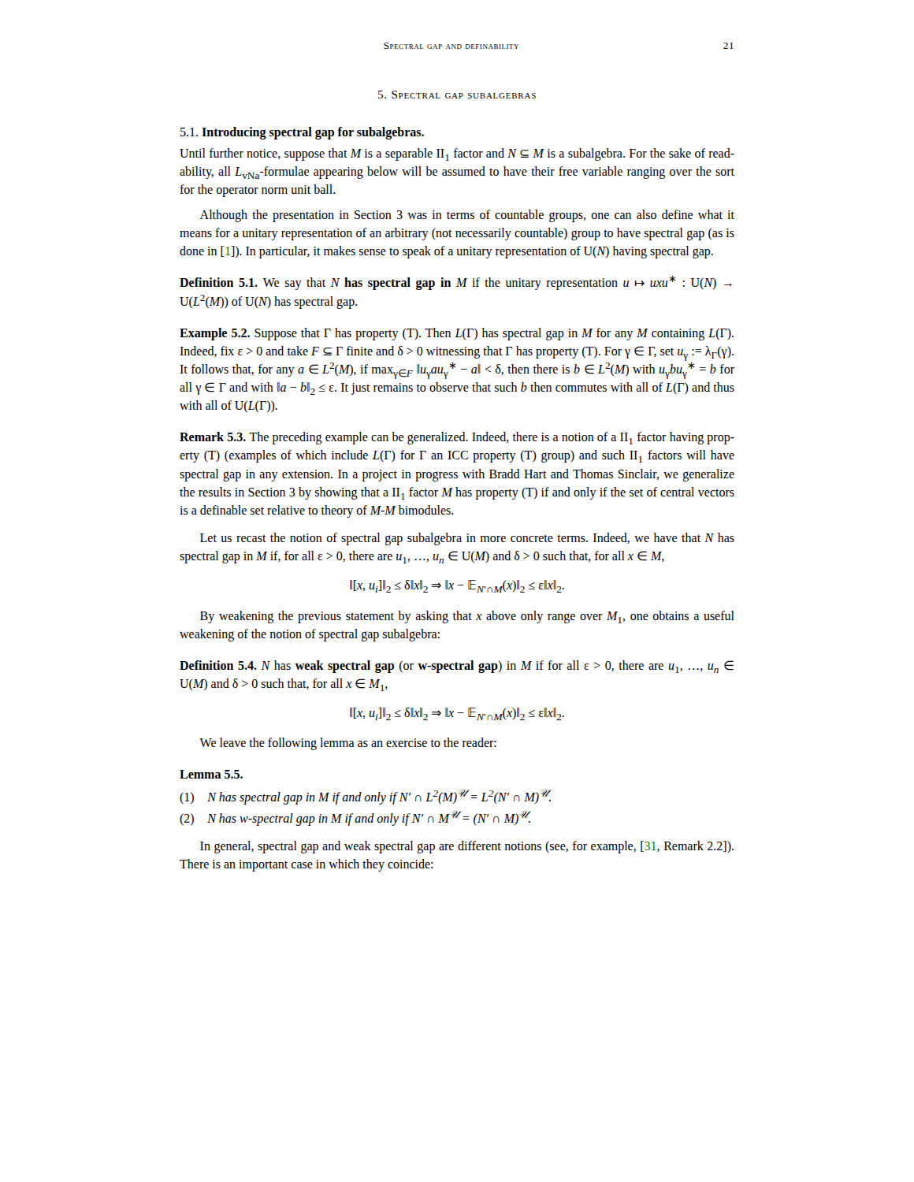Spectral gap and definability 21
5. Spectral gap subalgebras
5.1. Introducing spectral gap for subalgebras.
Until further notice, suppose that M is a separable II1 factor and N ⊆ M is a subalgebra. For the sake of readability, all LvNa-formulae appearing below will be assumed to have their free variable ranging over the sort for the operator norm unit ball.
Although the presentation in Section 3 was in terms of countable groups, one can also define what it means for a unitary representation of an arbitrary (not necessarily countable) group to have spectral gap (as is done in [1]). In particular, it makes sense to speak of a unitary representation of U(N) having spectral gap.
Definition 5.1.
We say that N has spectral gap in M if the unitary representation u ↦ uxu∗ : U(N) → U(L2(M)) of U(N) has spectral gap.
Example 5.2.
Suppose that Γ has property (T). Then L(Γ) has spectral gap in M for any M containing L(Γ). Indeed, fix ε > 0 and take F ⊆ Γ finite and δ > 0 witnessing that Γ has property (T). For γ ∈ Γ, set uγ := λΓ(γ). It follows that, for any a ∈ L2(M), if maxγ∈F ‖uγauγ∗ − a‖ < δ, then there is b ∈ L2(M) with uγbuγ∗ = b for all γ ∈ Γ and with ‖a − b‖2 ≤ ε. It just remains to observe that such b then commutes with all of L(Γ) and thus with all of U(L(Γ)).
Remark 5.3.
The preceding example can be generalized. Indeed, there is a notion of a II1 factor having property (T) (examples of which include L(Γ) for Γ an ICC property (T) group) and such II1 factors will have spectral gap in any extension. In a project in progress with Bradd Hart and Thomas Sinclair, we generalize the results in Section 3 by showing that a II1 factor M has property (T) if and only if the set of central vectors is a definable set relative to theory of M-M bimodules.
Let us recast the notion of spectral gap subalgebra in more concrete terms. Indeed, we have that N has spectral gap in M if, for all ε > 0, there are u1, …, un ∈ U(M) and δ > 0 such that, for all x ∈ M,
‖[x, ui]‖2 ≤ δ‖x‖2 ⇒ ‖x − 𝔼N′∩M(x)‖2 ≤ ε‖x‖2.
By weakening the previous statement by asking that x above only range over M1, one obtains a useful weakening of the notion of spectral gap subalgebra:
Definition 5.4.
N has weak spectral gap (or w-spectral gap) in M if for all ε > 0, there are u1, …, un ∈ U(M) and δ > 0 such that, for all x ∈ M1,
‖[x, ui]‖2 ≤ δ‖x‖2 ⇒ ‖x − 𝔼N′∩M(x)‖2 ≤ ε‖x‖2.
We leave the following lemma as an exercise to the reader:
Lemma 5.5.
N has spectral gap in M if and only if N′ ∩ L2(M)𝒰 = L2(N′ ∩ M)𝒰.
N has w-spectral gap in M if and only if N′ ∩ M𝒰 = (N′ ∩ M)𝒰.
In general, spectral gap and weak spectral gap are different notions (see, for example, [31, Remark 2.2]). There is an important case in which they coincide: